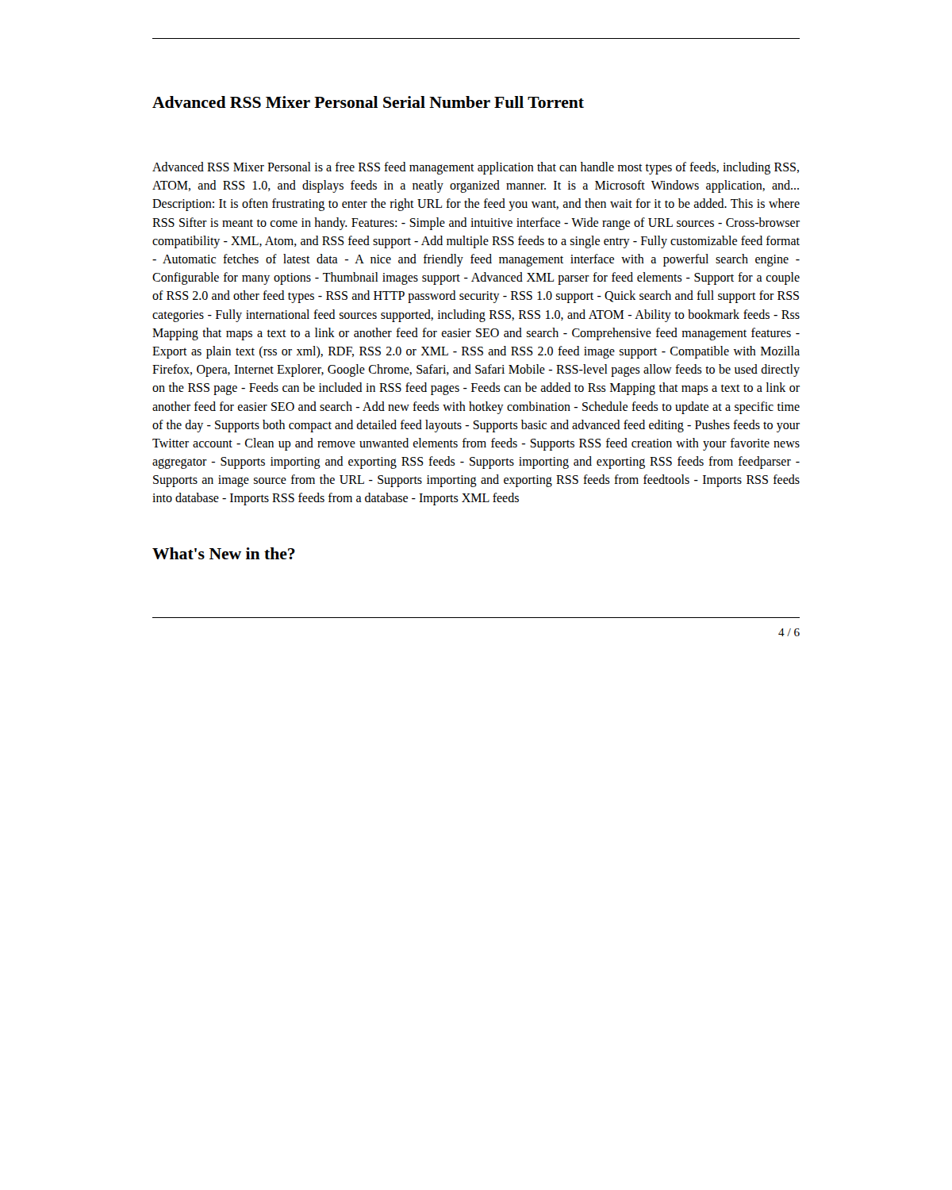Advanced RSS Mixer Personal Serial Number Full Torrent
Advanced RSS Mixer Personal is a free RSS feed management application that can handle most types of feeds, including RSS, ATOM, and RSS 1.0, and displays feeds in a neatly organized manner. It is a Microsoft Windows application, and... Description: It is often frustrating to enter the right URL for the feed you want, and then wait for it to be added. This is where RSS Sifter is meant to come in handy. Features: - Simple and intuitive interface - Wide range of URL sources - Cross-browser compatibility - XML, Atom, and RSS feed support - Add multiple RSS feeds to a single entry - Fully customizable feed format - Automatic fetches of latest data - A nice and friendly feed management interface with a powerful search engine - Configurable for many options - Thumbnail images support - Advanced XML parser for feed elements - Support for a couple of RSS 2.0 and other feed types - RSS and HTTP password security - RSS 1.0 support - Quick search and full support for RSS categories - Fully international feed sources supported, including RSS, RSS 1.0, and ATOM - Ability to bookmark feeds - Rss Mapping that maps a text to a link or another feed for easier SEO and search - Comprehensive feed management features - Export as plain text (rss or xml), RDF, RSS 2.0 or XML - RSS and RSS 2.0 feed image support - Compatible with Mozilla Firefox, Opera, Internet Explorer, Google Chrome, Safari, and Safari Mobile - RSS-level pages allow feeds to be used directly on the RSS page - Feeds can be included in RSS feed pages - Feeds can be added to Rss Mapping that maps a text to a link or another feed for easier SEO and search - Add new feeds with hotkey combination - Schedule feeds to update at a specific time of the day - Supports both compact and detailed feed layouts - Supports basic and advanced feed editing - Pushes feeds to your Twitter account - Clean up and remove unwanted elements from feeds - Supports RSS feed creation with your favorite news aggregator - Supports importing and exporting RSS feeds - Supports importing and exporting RSS feeds from feedparser - Supports an image source from the URL - Supports importing and exporting RSS feeds from feedtools - Imports RSS feeds into database - Imports RSS feeds from a database - Imports XML feeds
What's New in the?
4 / 6